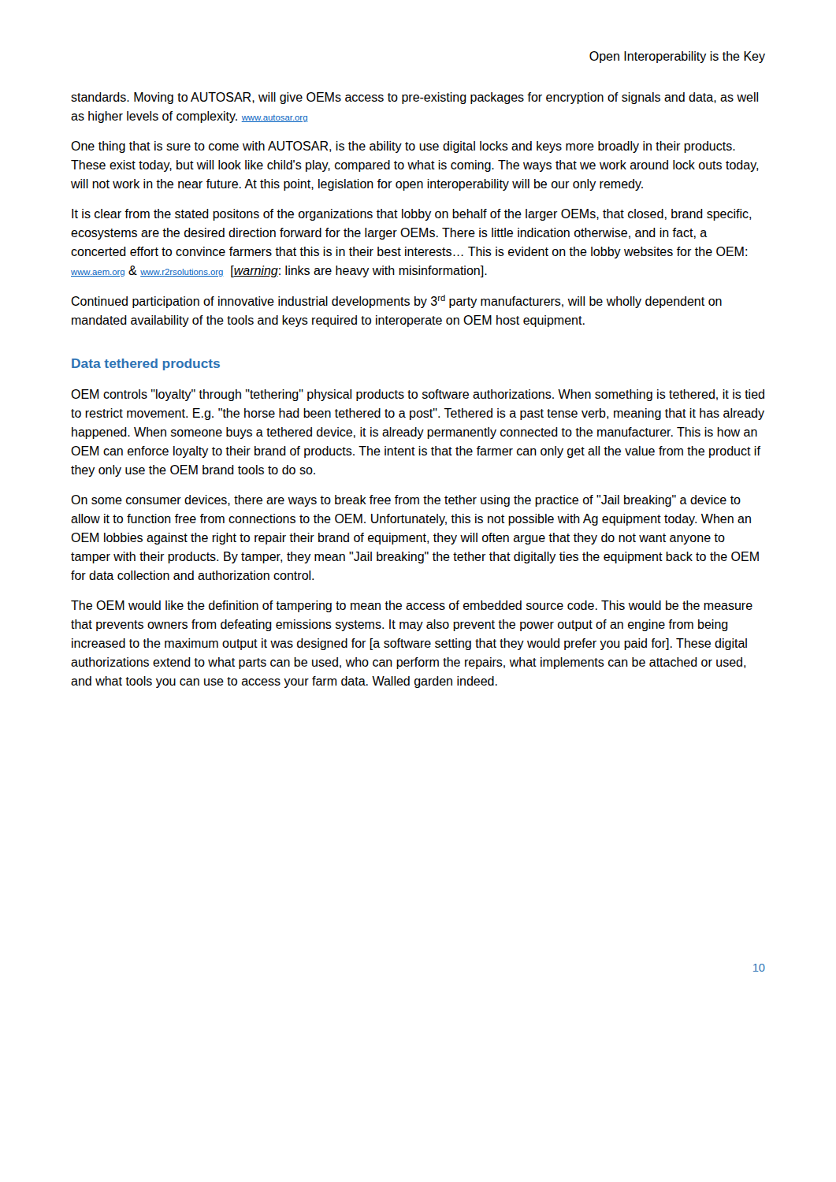Open Interoperability is the Key
standards. Moving to AUTOSAR, will give OEMs access to pre-existing packages for encryption of signals and data, as well as higher levels of complexity. www.autosar.org
One thing that is sure to come with AUTOSAR, is the ability to use digital locks and keys more broadly in their products. These exist today, but will look like child's play, compared to what is coming. The ways that we work around lock outs today, will not work in the near future. At this point, legislation for open interoperability will be our only remedy.
It is clear from the stated positons of the organizations that lobby on behalf of the larger OEMs, that closed, brand specific, ecosystems are the desired direction forward for the larger OEMs. There is little indication otherwise, and in fact, a concerted effort to convince farmers that this is in their best interests… This is evident on the lobby websites for the OEM: www.aem.org & www.r2rsolutions.org [warning: links are heavy with misinformation].
Continued participation of innovative industrial developments by 3rd party manufacturers, will be wholly dependent on mandated availability of the tools and keys required to interoperate on OEM host equipment.
Data tethered products
OEM controls "loyalty" through "tethering" physical products to software authorizations. When something is tethered, it is tied to restrict movement. E.g. "the horse had been tethered to a post". Tethered is a past tense verb, meaning that it has already happened. When someone buys a tethered device, it is already permanently connected to the manufacturer. This is how an OEM can enforce loyalty to their brand of products. The intent is that the farmer can only get all the value from the product if they only use the OEM brand tools to do so.
On some consumer devices, there are ways to break free from the tether using the practice of "Jail breaking" a device to allow it to function free from connections to the OEM. Unfortunately, this is not possible with Ag equipment today. When an OEM lobbies against the right to repair their brand of equipment, they will often argue that they do not want anyone to tamper with their products. By tamper, they mean "Jail breaking" the tether that digitally ties the equipment back to the OEM for data collection and authorization control.
The OEM would like the definition of tampering to mean the access of embedded source code. This would be the measure that prevents owners from defeating emissions systems. It may also prevent the power output of an engine from being increased to the maximum output it was designed for [a software setting that they would prefer you paid for]. These digital authorizations extend to what parts can be used, who can perform the repairs, what implements can be attached or used, and what tools you can use to access your farm data. Walled garden indeed.
10